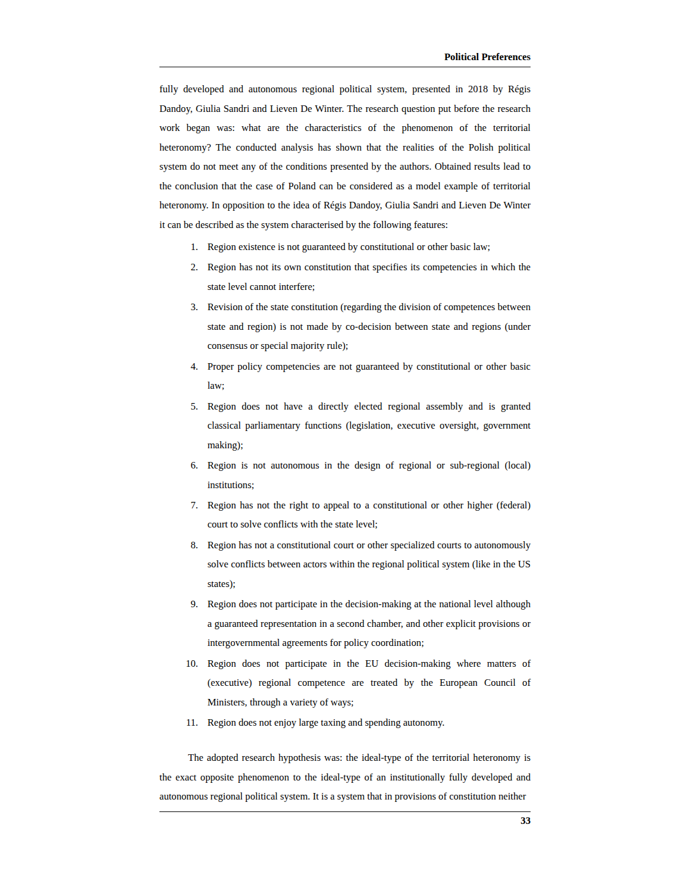Political Preferences
fully developed and autonomous regional political system, presented in 2018 by Régis Dandoy, Giulia Sandri and Lieven De Winter. The research question put before the research work began was: what are the characteristics of the phenomenon of the territorial heteronomy? The conducted analysis has shown that the realities of the Polish political system do not meet any of the conditions presented by the authors. Obtained results lead to the conclusion that the case of Poland can be considered as a model example of territorial heteronomy. In opposition to the idea of Régis Dandoy, Giulia Sandri and Lieven De Winter it can be described as the system characterised by the following features:
Region existence is not guaranteed by constitutional or other basic law;
Region has not its own constitution that specifies its competencies in which the state level cannot interfere;
Revision of the state constitution (regarding the division of competences between state and region) is not made by co-decision between state and regions (under consensus or special majority rule);
Proper policy competencies are not guaranteed by constitutional or other basic law;
Region does not have a directly elected regional assembly and is granted classical parliamentary functions (legislation, executive oversight, government making);
Region is not autonomous in the design of regional or sub-regional (local) institutions;
Region has not the right to appeal to a constitutional or other higher (federal) court to solve conflicts with the state level;
Region has not a constitutional court or other specialized courts to autonomously solve conflicts between actors within the regional political system (like in the US states);
Region does not participate in the decision-making at the national level although a guaranteed representation in a second chamber, and other explicit provisions or intergovernmental agreements for policy coordination;
Region does not participate in the EU decision-making where matters of (executive) regional competence are treated by the European Council of Ministers, through a variety of ways;
Region does not enjoy large taxing and spending autonomy.
The adopted research hypothesis was: the ideal-type of the territorial heteronomy is the exact opposite phenomenon to the ideal-type of an institutionally fully developed and autonomous regional political system. It is a system that in provisions of constitution neither
33